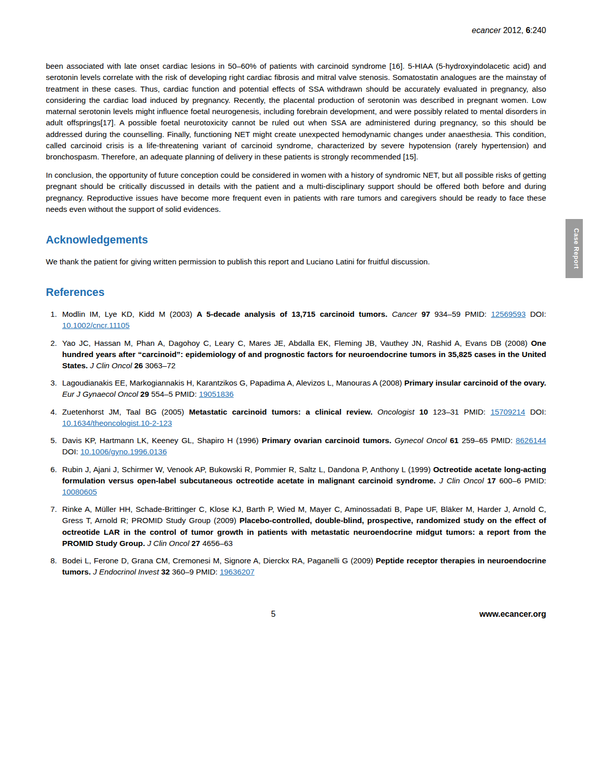ecancer 2012, 6:240
been associated with late onset cardiac lesions in 50–60% of patients with carcinoid syndrome [16]. 5-HIAA (5-hydroxyindolacetic acid) and serotonin levels correlate with the risk of developing right cardiac fibrosis and mitral valve stenosis. Somatostatin analogues are the mainstay of treatment in these cases. Thus, cardiac function and potential effects of SSA withdrawn should be accurately evaluated in pregnancy, also considering the cardiac load induced by pregnancy. Recently, the placental production of serotonin was described in pregnant women. Low maternal serotonin levels might influence foetal neurogenesis, including forebrain development, and were possibly related to mental disorders in adult offsprings[17]. A possible foetal neurotoxicity cannot be ruled out when SSA are administered during pregnancy, so this should be addressed during the counselling. Finally, functioning NET might create unexpected hemodynamic changes under anaesthesia. This condition, called carcinoid crisis is a life-threatening variant of carcinoid syndrome, characterized by severe hypotension (rarely hypertension) and bronchospasm. Therefore, an adequate planning of delivery in these patients is strongly recommended [15].
In conclusion, the opportunity of future conception could be considered in women with a history of syndromic NET, but all possible risks of getting pregnant should be critically discussed in details with the patient and a multi-disciplinary support should be offered both before and during pregnancy. Reproductive issues have become more frequent even in patients with rare tumors and caregivers should be ready to face these needs even without the support of solid evidences.
Acknowledgements
We thank the patient for giving written permission to publish this report and Luciano Latini for fruitful discussion.
References
Modlin IM, Lye KD, Kidd M (2003) A 5-decade analysis of 13,715 carcinoid tumors. Cancer 97 934–59 PMID: 12569593 DOI: 10.1002/cncr.11105
Yao JC, Hassan M, Phan A, Dagohoy C, Leary C, Mares JE, Abdalla EK, Fleming JB, Vauthey JN, Rashid A, Evans DB (2008) One hundred years after “carcinoid”: epidemiology of and prognostic factors for neuroendocrine tumors in 35,825 cases in the United States. J Clin Oncol 26 3063–72
Lagoudianakis EE, Markogiannakis H, Karantzikos G, Papadima A, Alevizos L, Manouras A (2008) Primary insular carcinoid of the ovary. Eur J Gynaecol Oncol 29 554–5 PMID: 19051836
Zuetenhorst JM, Taal BG (2005) Metastatic carcinoid tumors: a clinical review. Oncologist 10 123–31 PMID: 15709214 DOI: 10.1634/theoncologist.10-2-123
Davis KP, Hartmann LK, Keeney GL, Shapiro H (1996) Primary ovarian carcinoid tumors. Gynecol Oncol 61 259–65 PMID: 8626144 DOI: 10.1006/gyno.1996.0136
Rubin J, Ajani J, Schirmer W, Venook AP, Bukowski R, Pommier R, Saltz L, Dandona P, Anthony L (1999) Octreotide acetate long-acting formulation versus open-label subcutaneous octreotide acetate in malignant carcinoid syndrome. J Clin Oncol 17 600–6 PMID: 10080605
Rinke A, Müller HH, Schade-Brittinger C, Klose KJ, Barth P, Wied M, Mayer C, Aminossadati B, Pape UF, Bläker M, Harder J, Arnold C, Gress T, Arnold R; PROMID Study Group (2009) Placebo-controlled, double-blind, prospective, randomized study on the effect of octreotide LAR in the control of tumor growth in patients with metastatic neuroendocrine midgut tumors: a report from the PROMID Study Group. J Clin Oncol 27 4656–63
Bodei L, Ferone D, Grana CM, Cremonesi M, Signore A, Dierckx RA, Paganelli G (2009) Peptide receptor therapies in neuroendocrine tumors. J Endocrinol Invest 32 360–9 PMID: 19636207
Case Report
5 www.ecancer.org